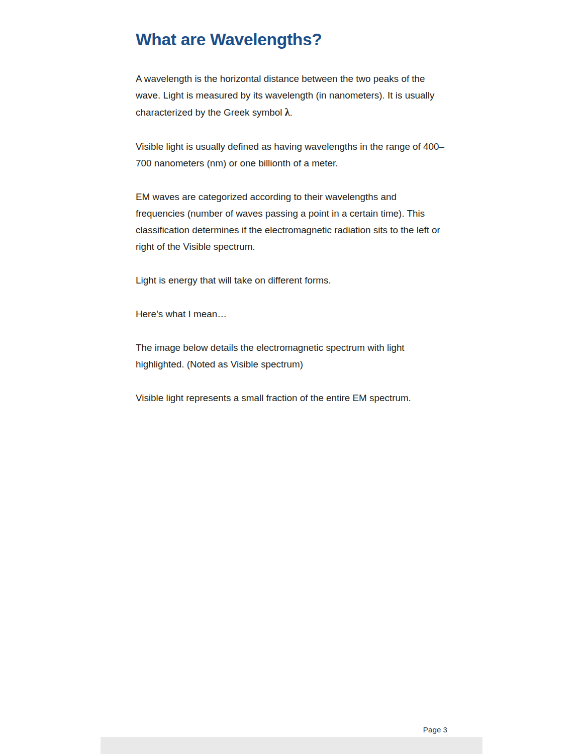What are Wavelengths?
A wavelength is the horizontal distance between the two peaks of the wave. Light is measured by its wavelength (in nanometers). It is usually characterized by the Greek symbol λ.
Visible light is usually defined as having wavelengths in the range of 400–700 nanometers (nm) or one billionth of a meter.
EM waves are categorized according to their wavelengths and frequencies (number of waves passing a point in a certain time). This classification determines if the electromagnetic radiation sits to the left or right of the Visible spectrum.
Light is energy that will take on different forms.
Here’s what I mean…
The image below details the electromagnetic spectrum with light highlighted. (Noted as Visible spectrum)
Visible light represents a small fraction of the entire EM spectrum.
Page 3